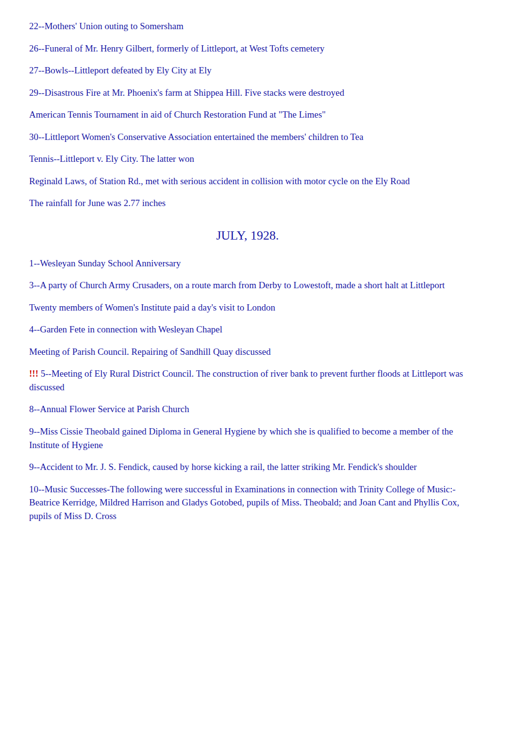22--Mothers' Union outing to Somersham
26--Funeral of Mr. Henry Gilbert, formerly of Littleport, at West Tofts cemetery
27--Bowls--Littleport defeated by Ely City at Ely
29--Disastrous Fire at Mr. Phoenix's farm at Shippea Hill. Five stacks were destroyed
American Tennis Tournament in aid of Church Restoration Fund at "The Limes"
30--Littleport Women's Conservative Association entertained the members' children to Tea
Tennis--Littleport v. Ely City. The latter won
Reginald Laws, of Station Rd., met with serious accident in collision with motor cycle on the Ely Road
The rainfall for June was 2.77 inches
JULY, 1928.
1--Wesleyan Sunday School Anniversary
3--A party of Church Army Crusaders, on a route march from Derby to Lowestoft, made a short halt at Littleport
Twenty members of Women's Institute paid a day's visit to London
4--Garden Fete in connection with Wesleyan Chapel
Meeting of Parish Council. Repairing of Sandhill Quay discussed
!!! 5--Meeting of Ely Rural District Council. The construction of river bank to prevent further floods at Littleport was discussed
8--Annual Flower Service at Parish Church
9--Miss Cissie Theobald gained Diploma in General Hygiene by which she is qualified to become a member of the Institute of Hygiene
9--Accident to Mr. J. S. Fendick, caused by horse kicking a rail, the latter striking Mr. Fendick's shoulder
10--Music Successes-The following were successful in Examinations in connection with Trinity College of Music:-Beatrice Kerridge, Mildred Harrison and Gladys Gotobed, pupils of Miss. Theobald; and Joan Cant and Phyllis Cox, pupils of Miss D. Cross